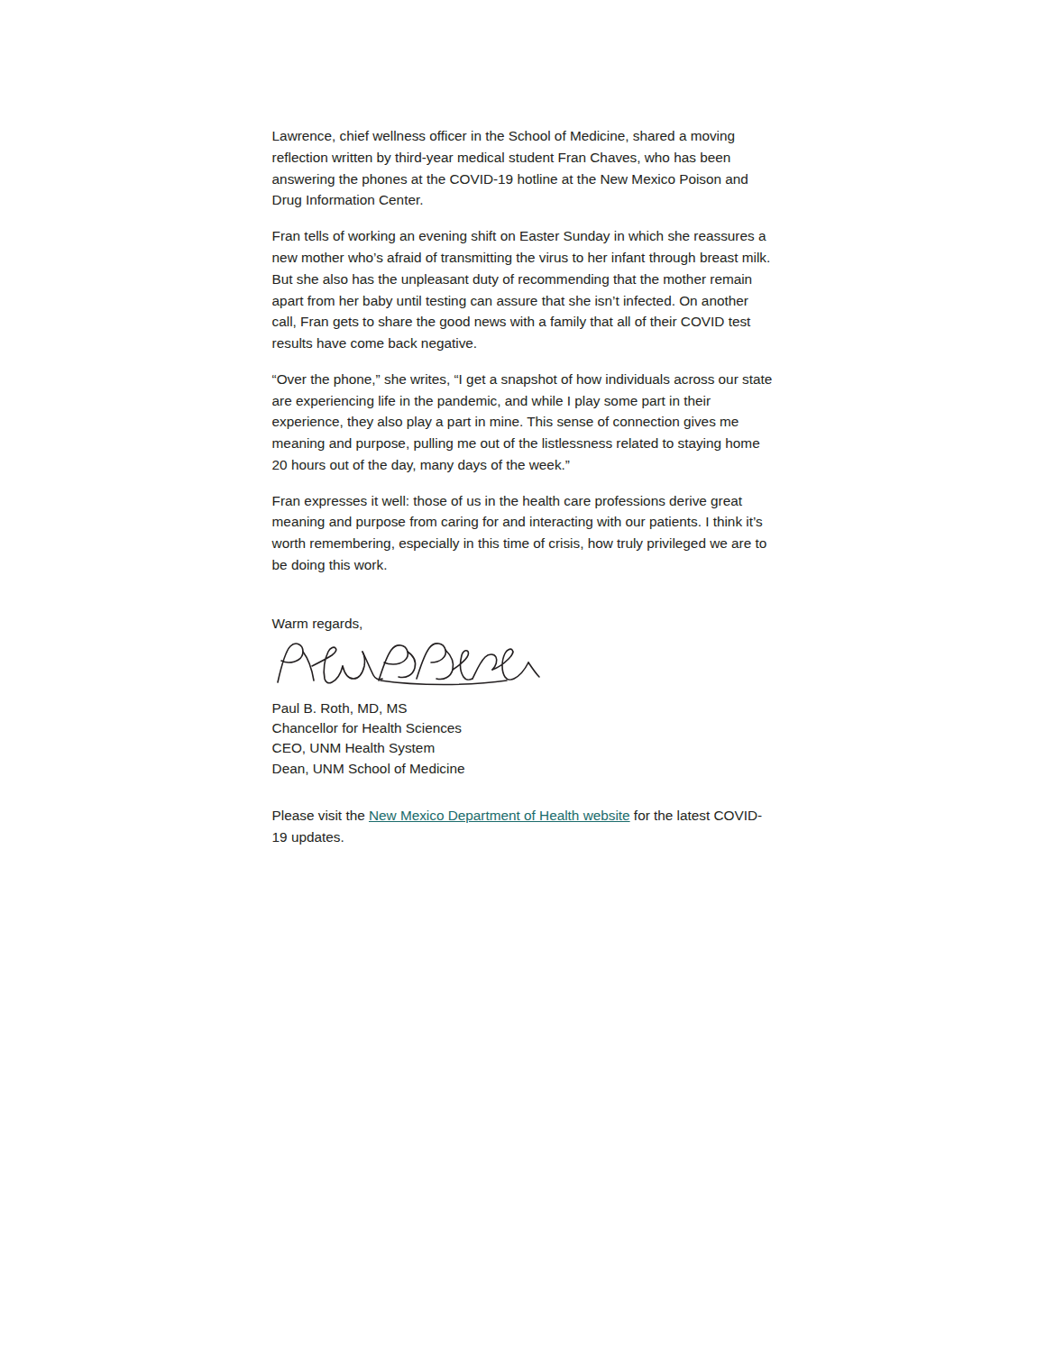Lawrence, chief wellness officer in the School of Medicine, shared a moving reflection written by third-year medical student Fran Chaves, who has been answering the phones at the COVID-19 hotline at the New Mexico Poison and Drug Information Center.
Fran tells of working an evening shift on Easter Sunday in which she reassures a new mother who’s afraid of transmitting the virus to her infant through breast milk. But she also has the unpleasant duty of recommending that the mother remain apart from her baby until testing can assure that she isn’t infected. On another call, Fran gets to share the good news with a family that all of their COVID test results have come back negative.
“Over the phone,” she writes, “I get a snapshot of how individuals across our state are experiencing life in the pandemic, and while I play some part in their experience, they also play a part in mine. This sense of connection gives me meaning and purpose, pulling me out of the listlessness related to staying home 20 hours out of the day, many days of the week.”
Fran expresses it well: those of us in the health care professions derive great meaning and purpose from caring for and interacting with our patients. I think it’s worth remembering, especially in this time of crisis, how truly privileged we are to be doing this work.
Warm regards,
Paul B. Roth signature
Paul B. Roth, MD, MS Chancellor for Health Sciences CEO, UNM Health System Dean, UNM School of Medicine
Please visit the New Mexico Department of Health website for the latest COVID-19 updates.